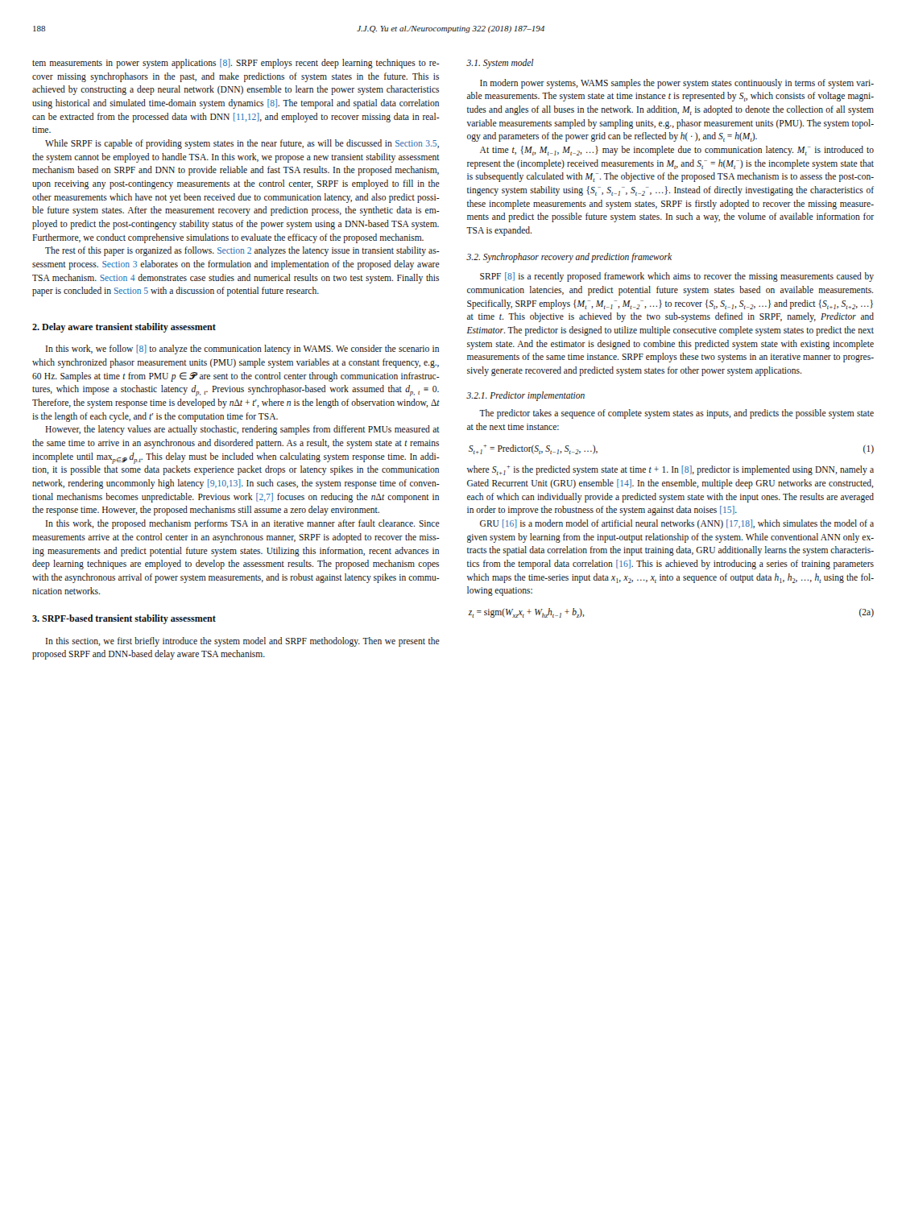188 J.J.Q. Yu et al./Neurocomputing 322 (2018) 187–194
tem measurements in power system applications [8]. SRPF employs recent deep learning techniques to recover missing synchrophasors in the past, and make predictions of system states in the future. This is achieved by constructing a deep neural network (DNN) ensemble to learn the power system characteristics using historical and simulated time-domain system dynamics [8]. The temporal and spatial data correlation can be extracted from the processed data with DNN [11,12], and employed to recover missing data in real-time.
While SRPF is capable of providing system states in the near future, as will be discussed in Section 3.5, the system cannot be employed to handle TSA. In this work, we propose a new transient stability assessment mechanism based on SRPF and DNN to provide reliable and fast TSA results. In the proposed mechanism, upon receiving any post-contingency measurements at the control center, SRPF is employed to fill in the other measurements which have not yet been received due to communication latency, and also predict possible future system states. After the measurement recovery and prediction process, the synthetic data is employed to predict the post-contingency stability status of the power system using a DNN-based TSA system. Furthermore, we conduct comprehensive simulations to evaluate the efficacy of the proposed mechanism.
The rest of this paper is organized as follows. Section 2 analyzes the latency issue in transient stability assessment process. Section 3 elaborates on the formulation and implementation of the proposed delay aware TSA mechanism. Section 4 demonstrates case studies and numerical results on two test system. Finally this paper is concluded in Section 5 with a discussion of potential future research.
2. Delay aware transient stability assessment
In this work, we follow [8] to analyze the communication latency in WAMS. We consider the scenario in which synchronized phasor measurement units (PMU) sample system variables at a constant frequency, e.g., 60 Hz. Samples at time t from PMU p ∈ 𝓟 are sent to the control center through communication infrastructures, which impose a stochastic latency dp, t. Previous synchrophasor-based work assumed that dp, t ≡ 0. Therefore, the system response time is developed by n Δt + t′, where n is the length of observation window, Δt is the length of each cycle, and t′ is the computation time for TSA.
However, the latency values are actually stochastic, rendering samples from different PMUs measured at the same time to arrive in an asynchronous and disordered pattern. As a result, the system state at t remains incomplete until maxp∈𝓟 dp.t. This delay must be included when calculating system response time. In addition, it is possible that some data packets experience packet drops or latency spikes in the communication network, rendering uncommonly high latency [9,10,13]. In such cases, the system response time of conventional mechanisms becomes unpredictable. Previous work [2,7] focuses on reducing the n Δt component in the response time. However, the proposed mechanisms still assume a zero delay environment.
In this work, the proposed mechanism performs TSA in an iterative manner after fault clearance. Since measurements arrive at the control center in an asynchronous manner, SRPF is adopted to recover the missing measurements and predict potential future system states. Utilizing this information, recent advances in deep learning techniques are employed to develop the assessment results. The proposed mechanism copes with the asynchronous arrival of power system measurements, and is robust against latency spikes in communication networks.
3. SRPF-based transient stability assessment
In this section, we first briefly introduce the system model and SRPF methodology. Then we present the proposed SRPF and DNN-based delay aware TSA mechanism.
3.1. System model
In modern power systems, WAMS samples the power system states continuously in terms of system variable measurements. The system state at time instance t is represented by St, which consists of voltage magnitudes and angles of all buses in the network. In addition, Mt is adopted to denote the collection of all system variable measurements sampled by sampling units, e.g., phasor measurement units (PMU). The system topology and parameters of the power grid can be reflected by h( · ), and St = h(Mt).
At time t, {Mt, Mt−1, Mt−2, …} may be incomplete due to communication latency. Mt− is introduced to represent the (incomplete) received measurements in Mt, and St− = h(Mt−) is the incomplete system state that is subsequently calculated with Mt−. The objective of the proposed TSA mechanism is to assess the post-contingency system stability using {St−, St−1−, St−2−, …}. Instead of directly investigating the characteristics of these incomplete measurements and system states, SRPF is firstly adopted to recover the missing measurements and predict the possible future system states. In such a way, the volume of available information for TSA is expanded.
3.2. Synchrophasor recovery and prediction framework
SRPF [8] is a recently proposed framework which aims to recover the missing measurements caused by communication latencies, and predict potential future system states based on available measurements. Specifically, SRPF employs {Mt−, Mt−1−, Mt−2−, …} to recover {St, St−1, St−2, …} and predict {St+1, St+2, …} at time t. This objective is achieved by the two sub-systems defined in SRPF, namely, Predictor and Estimator. The predictor is designed to utilize multiple consecutive complete system states to predict the next system state. And the estimator is designed to combine this predicted system state with existing incomplete measurements of the same time instance. SRPF employs these two systems in an iterative manner to progressively generate recovered and predicted system states for other power system applications.
3.2.1. Predictor implementation
The predictor takes a sequence of complete system states as inputs, and predicts the possible system state at the next time instance:
St+1+ = Predictor(St, St−1, St−2, …), (1)
where St+1+ is the predicted system state at time t + 1. In [8], predictor is implemented using DNN, namely a Gated Recurrent Unit (GRU) ensemble [14]. In the ensemble, multiple deep GRU networks are constructed, each of which can individually provide a predicted system state with the input ones. The results are averaged in order to improve the robustness of the system against data noises [15].
GRU [16] is a modern model of artificial neural networks (ANN) [17,18], which simulates the model of a given system by learning from the input-output relationship of the system. While conventional ANN only extracts the spatial data correlation from the input training data, GRU additionally learns the system characteristics from the temporal data correlation [16]. This is achieved by introducing a series of training parameters which maps the time-series input data x1, x2, …, xt into a sequence of output data h1, h2, …, ht using the following equations:
zt = sigm(Wxzxt + Whzht−1 + bz), (2a)